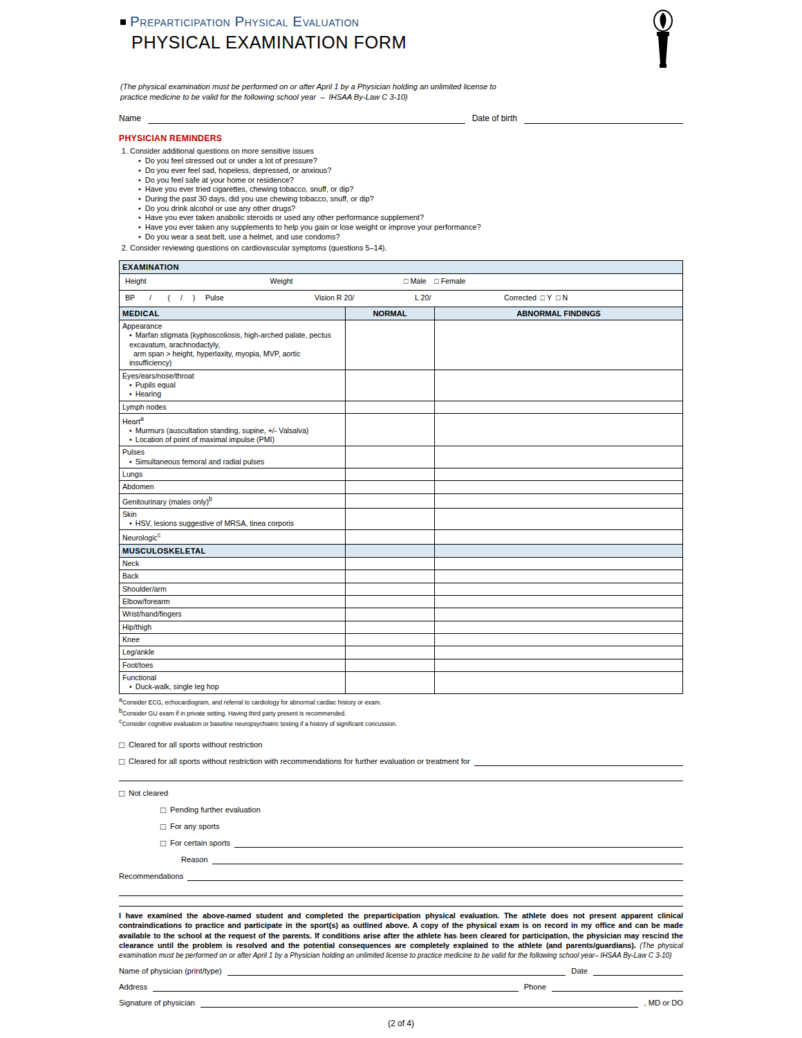Preparticipation Physical Evaluation
PHYSICAL EXAMINATION FORM
(The physical examination must be performed on or after April 1 by a Physician holding an unlimited license to
practice medicine to be valid for the following school year – IHSAA By-Law C 3-10)
Name Date of birth
PHYSICIAN REMINDERS
Consider additional questions on more sensitive issues
Do you feel stressed out or under a lot of pressure?
Do you ever feel sad, hopeless, depressed, or anxious?
Do you feel safe at your home or residence?
Have you ever tried cigarettes, chewing tobacco, snuff, or dip?
During the past 30 days, did you use chewing tobacco, snuff, or dip?
Do you drink alcohol or use any other drugs?
Have you ever taken anabolic steroids or used any other performance supplement?
Have you ever taken any supplements to help you gain or lose weight or improve your performance?
Do you wear a seat belt, use a helmet, and use condoms?
Consider reviewing questions on cardiovascular symptoms (questions 5–14).
| EXAMINATION |
| / Height / Weight / □ Male □ Female / |
| / BP / ( / ) Pulse / Vision R 20/ / L 20/ / Corrected □ Y □ N / |
| MEDICAL | NORMAL | ABNORMAL FINDINGS |
| Appearance Marfan stigmata (kyphoscoliosis, high-arched palate, pectus excavatum, arachnodactyly, arm span > height, hyperlaxity, myopia, MVP, aortic insufficiency) | | |
| Eyes/ears/nose/throat Pupils equal Hearing | | |
| Lymph nodes | | |
| Heart a Murmurs (auscultation standing, supine, +/- Valsalva) Location of point of maximal impulse (PMI) | | |
| Pulses Simultaneous femoral and radial pulses | | |
| Lungs | | |
| Abdomen | | |
| Genitourinary (males only) b | | |
| Skin HSV, lesions suggestive of MRSA, tinea corporis | | |
| Neurologic c | | |
| MUSCULOSKELETAL | | |
| Neck | | |
| Back | | |
| Shoulder/arm | | |
| Elbow/forearm | | |
| Wrist/hand/fingers | | |
| Hip/thigh | | |
| Knee | | |
| Leg/ankle | | |
| Foot/toes | | |
| Functional Duck-walk, single leg hop | | |
a Consider ECG, echocardiogram, and referral to cardiology for abnormal cardiac history or exam.
b Consider GU exam if in private setting. Having third party present is recommended.
c Consider cognitive evaluation or baseline neuropsychiatric testing if a history of significant concussion.
□ Cleared for all sports without restriction
□ Cleared for all sports without restriction with recommendations for further evaluation or treatment for
□ Not cleared
□ Pending further evaluation
□ For any sports
□ For certain sports
Reason
Recommendations
I have examined the above-named student and completed the preparticipation physical evaluation. The athlete does not present apparent clinical contraindications to practice and participate in the sport(s) as outlined above. A copy of the physical exam is on record in my office and can be made available to the school at the request of the parents. If conditions arise after the athlete has been cleared for participation, the physician may rescind the clearance until the problem is resolved and the potential consequences are completely explained to the athlete (and parents/guardians). (The physical examination must be performed on or after April 1 by a Physician holding an unlimited license to practice medicine to be valid for the following school year– IHSAA By-Law C 3-10)
Name of physician (print/type) Date
Address Phone
Signature of physician , MD or DO
(2 of 4)